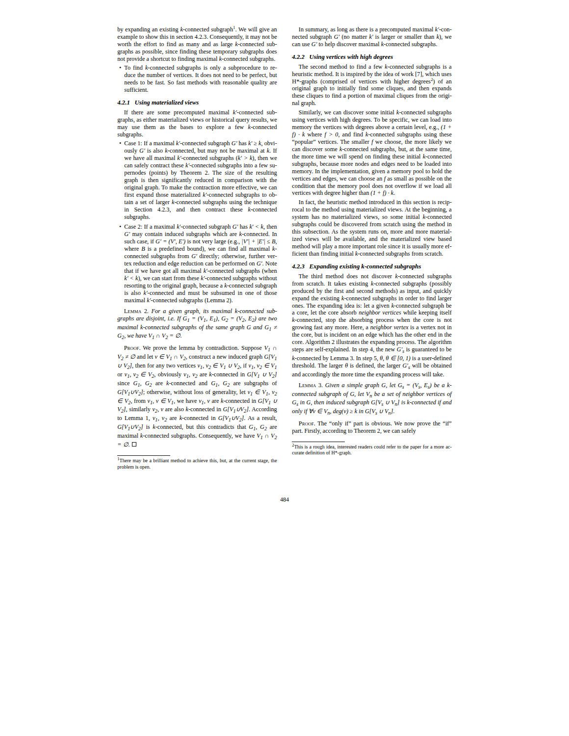by expanding an existing k-connected subgraph1. We will give an example to show this in section 4.2.3. Consequently, it may not be worth the effort to find as many and as large k-connected subgraphs as possible, since finding these temporary subgraphs does not provide a shortcut to finding maximal k-connected subgraphs.
To find k-connected subgraphs is only a subprocedure to reduce the number of vertices. It does not need to be perfect, but needs to be fast. So fast methods with reasonable quality are sufficient.
4.2.1 Using materialized views
If there are some precomputed maximal k′-connected subgraphs, as either materialized views or historical query results, we may use them as the bases to explore a few k-connected subgraphs.
Case 1: If a maximal k′-connected subgraph G′ has k′ ≥ k, obviously G′ is also k-connected, but may not be maximal at k. If we have all maximal k′-connected subgraphs (k′ > k), then we can safely contract these k′-connected subgraphs into a few supernodes (points) by Theorem 2. The size of the resulting graph is then significantly reduced in comparison with the original graph. To make the contraction more effective, we can first expand those materialized k′-connected subgraphs to obtain a set of larger k-connected subgraphs using the technique in Section 4.2.3, and then contract these k-connected subgraphs.
Case 2: If a maximal k′-connected subgraph G′ has k′ < k, then G′ may contain induced subgraphs which are k-connected. In such case, if G′ = (V′, E′) is not very large (e.g., |V′| + |E′| ≤ B, where B is a predefined bound), we can find all maximal k-connected subgraphs from G′ directly; otherwise, further vertex reduction and edge reduction can be performed on G′. Note that if we have got all maximal k′-connected subgraphs (when k′ < k), we can start from these k′-connected subgraphs without resorting to the original graph, because a k-connected subgraph is also k′-connected and must be subsumed in one of those maximal k′-connected subgraphs (Lemma 2).
Lemma 2. For a given graph, its maximal k-connected subgraphs are disjoint, i.e. If G1 = (V1, E1), G2 = (V2, E2) are two maximal k-connected subgraphs of the same graph G and G1 ≠ G2, we have V1 ∩ V2 = ∅.
Proof. We prove the lemma by contradiction. Suppose V1 ∩ V2 ≠ ∅ and let v ∈ V1 ∩ V2, construct a new induced graph G[V1 ∪ V2], then for any two vertices v1, v2 ∈ V1 ∪ V2, if v1, v2 ∈ V1 or v1, v2 ∈ V2, obviously v1, v2 are k-connected in G[V1 ∪ V2] since G1, G2 are k-connected and G1, G2 are subgraphs of G[V1∪V2]; otherwise, without loss of generality, let v1 ∈ V1, v2 ∈ V2, from v1, v ∈ V1, we have v1, v are k-connected in G[V1 ∪ V2], similarly v2, v are also k-connected in G[V1∪V2]. According to Lemma 1, v1, v2 are k-connected in G[V1∪V2]. As a result, G[V1∪V2] is k-connected, but this contradicts that G1, G2 are maximal k-connected subgraphs. Consequently, we have V1 ∩ V2 = ∅.
1There may be a brilliant method to achieve this, but, at the current stage, the problem is open.
In summary, as long as there is a precomputed maximal k′-connected subgraph G′ (no matter k′ is larger or smaller than k), we can use G′ to help discover maximal k-connected subgraphs.
4.2.2 Using vertices with high degrees
The second method to find a few k-connected subgraphs is a heuristic method. It is inspired by the idea of work [7], which uses H*-graphs (comprised of vertices with higher degrees2) of an original graph to initially find some cliques, and then expands these cliques to find a portion of maximal cliques from the original graph.
Similarly, we can discover some initial k-connected subgraphs using vertices with high degrees. To be specific, we can load into memory the vertices with degrees above a certain level, e.g., (1 + f) · k where f > 0, and find k-connected subgraphs using these “popular” vertices. The smaller f we choose, the more likely we can discover some k-connected subgraphs, but, at the same time, the more time we will spend on finding these initial k-connected subgraphs, because more nodes and edges need to be loaded into memory. In the implementation, given a memory pool to hold the vertices and edges, we can choose an f as small as possible on the condition that the memory pool does not overflow if we load all vertices with degree higher than (1 + f) · k.
In fact, the heuristic method introduced in this section is reciprocal to the method using materialized views. At the beginning, a system has no materialized views, so some initial k-connected subgraphs could be discovered from scratch using the method in this subsection. As the system runs on, more and more materialized views will be available, and the materialized view based method will play a more important role since it is usually more efficient than finding initial k-connected subgraphs from scratch.
4.2.3 Expanding existing k-connected subgraphs
The third method does not discover k-connected subgraphs from scratch. It takes existing k-connected subgraphs (possibly produced by the first and second methods) as input, and quickly expand the existing k-connected subgraphs in order to find larger ones. The expanding idea is: let a given k-connected subgraph be a core, let the core absorb neighbor vertices while keeping itself k-connected, stop the absorbing process when the core is not growing fast any more. Here, a neighbor vertex is a vertex not in the core, but is incident on an edge which has the other end in the core. Algorithm 2 illustrates the expanding process. The algorithm steps are self-explained. In step 4, the new G′s is guaranteed to be k-connected by Lemma 3. In step 5, θ, θ ∈ [0, 1) is a user-defined threshold. The larger θ is defined, the larger G′s will be obtained and accordingly the more time the expanding process will take.
Lemma 3. Given a simple graph G, let Gs = (Vs, Es) be a k-connected subgraph of G, let Vn be a set of neighbor vertices of Gs in G, then induced subgraph G[Vs ∪ Vn] is k-connected if and only if ∀v ∈ Vn, deg(v) ≥ k in G[Vs ∪ Vn].
Proof. The “only if” part is obvious. We now prove the “if” part. Firstly, according to Theorem 2, we can safely
2This is a rough idea, interested readers could refer to the paper for a more accurate definition of H*-graph.
484